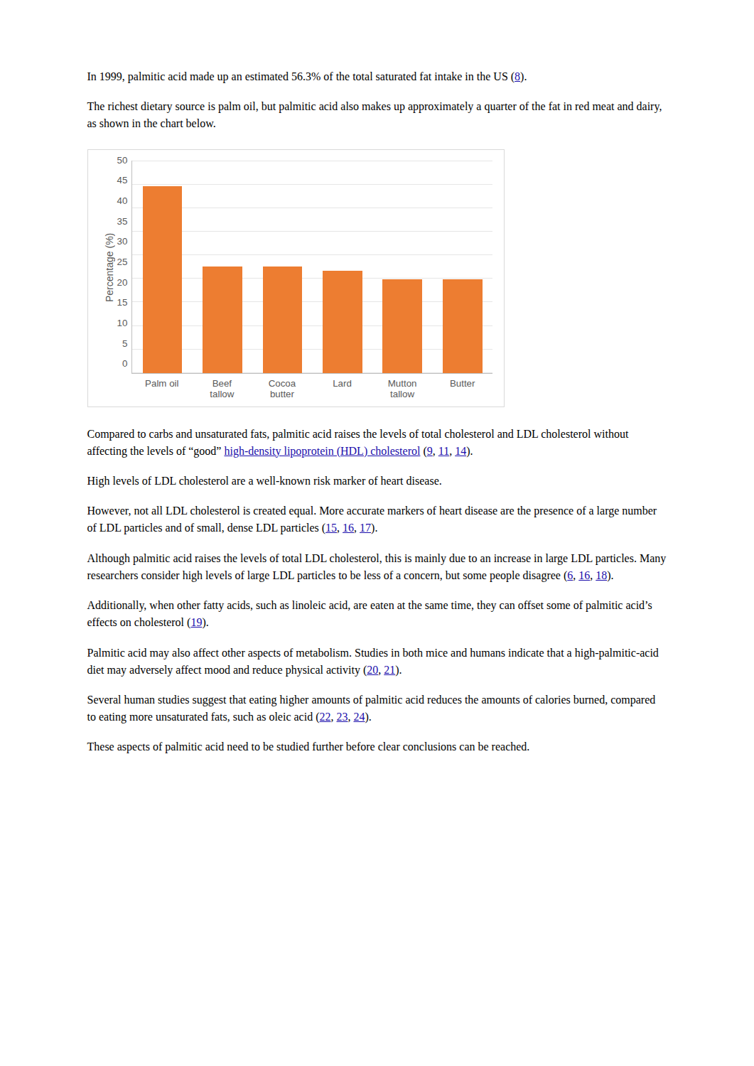In 1999, palmitic acid made up an estimated 56.3% of the total saturated fat intake in the US (8).
The richest dietary source is palm oil, but palmitic acid also makes up approximately a quarter of the fat in red meat and dairy, as shown in the chart below.
Percentage (%)
50 45 40 35 30 25 20 15 10 5 0
Palm oil Beef
tallow Cocoa
butter Lard Mutton
tallow Butter
Compared to carbs and unsaturated fats, palmitic acid raises the levels of total cholesterol and LDL cholesterol without affecting the levels of “good” high-density lipoprotein (HDL) cholesterol (9, 11, 14).
High levels of LDL cholesterol are a well-known risk marker of heart disease.
However, not all LDL cholesterol is created equal. More accurate markers of heart disease are the presence of a large number of LDL particles and of small, dense LDL particles (15, 16, 17).
Although palmitic acid raises the levels of total LDL cholesterol, this is mainly due to an increase in large LDL particles. Many researchers consider high levels of large LDL particles to be less of a concern, but some people disagree (6, 16, 18).
Additionally, when other fatty acids, such as linoleic acid, are eaten at the same time, they can offset some of palmitic acid’s effects on cholesterol (19).
Palmitic acid may also affect other aspects of metabolism. Studies in both mice and humans indicate that a high-palmitic-acid diet may adversely affect mood and reduce physical activity (20, 21).
Several human studies suggest that eating higher amounts of palmitic acid reduces the amounts of calories burned, compared to eating more unsaturated fats, such as oleic acid (22, 23, 24).
These aspects of palmitic acid need to be studied further before clear conclusions can be reached.